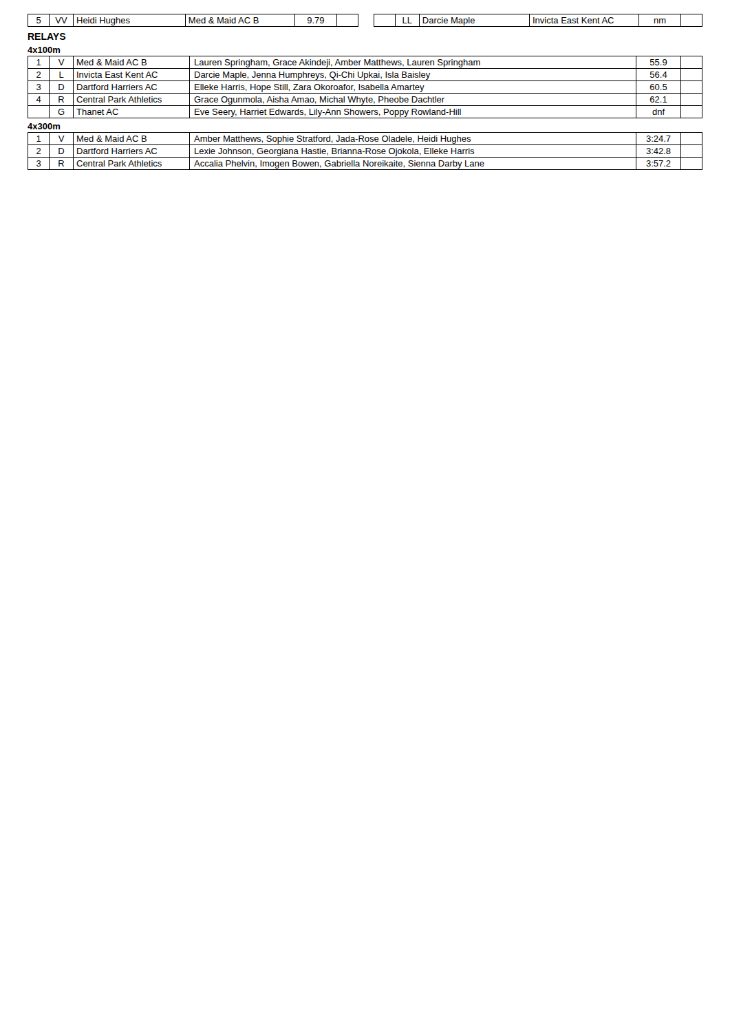| 5 | VV | Heidi Hughes | Med & Maid AC B | 9.79 | | | | LL | Darcie Maple | Invicta East Kent AC | nm | |
RELAYS
4x100m
| 1 | V | Med & Maid AC B | Lauren Springham, Grace Akindeji, Amber Matthews, Lauren Springham | 55.9 | |
| 2 | L | Invicta East Kent AC | Darcie Maple, Jenna Humphreys, Qi-Chi Upkai, Isla Baisley | 56.4 | |
| 3 | D | Dartford Harriers AC | Elleke Harris, Hope Still, Zara Okoroafor, Isabella Amartey | 60.5 | |
| 4 | R | Central Park Athletics | Grace Ogunmola, Aisha Amao, Michal Whyte, Pheobe Dachtler | 62.1 | |
| | G | Thanet AC | Eve Seery, Harriet Edwards, Lily-Ann Showers, Poppy Rowland-Hill | dnf | |
4x300m
| 1 | V | Med & Maid AC B | Amber Matthews, Sophie Stratford, Jada-Rose Oladele, Heidi Hughes | 3:24.7 | |
| 2 | D | Dartford Harriers AC | Lexie Johnson, Georgiana Hastie, Brianna-Rose Ojokola, Elleke Harris | 3:42.8 | |
| 3 | R | Central Park Athletics | Accalia Phelvin, Imogen Bowen, Gabriella Noreikaite, Sienna Darby Lane | 3:57.2 | |